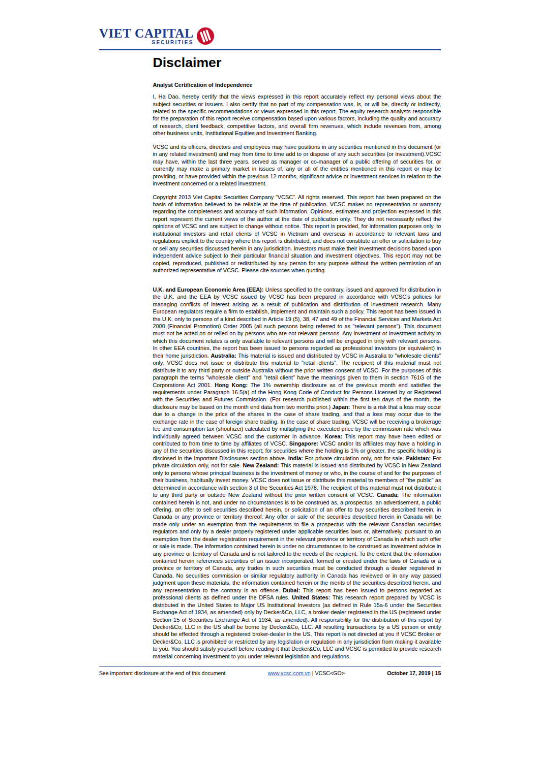VIET CAPITAL
SECURITIES
Disclaimer
Analyst Certification of Independence
I, Ha Dao, hereby certify that the views expressed in this report accurately reflect my personal views about the subject securities or issuers. I also certify that no part of my compensation was, is, or will be, directly or indirectly, related to the specific recommendations or views expressed in this report. The equity research analysts responsible for the preparation of this report receive compensation based upon various factors, including the quality and accuracy of research, client feedback, competitive factors, and overall firm revenues, which include revenues from, among other business units, Institutional Equities and Investment Banking.
VCSC and its officers, directors and employees may have positions in any securities mentioned in this document (or in any related investment) and may from time to time add to or dispose of any such securities (or investment).VCSC may have, within the last three years, served as manager or co-manager of a public offering of securities for, or currently may make a primary market in issues of, any or all of the entities mentioned in this report or may be providing, or have provided within the previous 12 months, significant advice or investment services in relation to the investment concerned or a related investment.
Copyright 2013 Viet Capital Securities Company “VCSC”. All rights reserved. This report has been prepared on the basis of information believed to be reliable at the time of publication. VCSC makes no representation or warranty regarding the completeness and accuracy of such information. Opinions, estimates and projection expressed in this report represent the current views of the author at the date of publication only. They do not necessarily reflect the opinions of VCSC and are subject to change without notice. This report is provided, for information purposes only, to institutional investors and retail clients of VCSC in Vietnam and overseas in accordance to relevant laws and regulations explicit to the country where this report is distributed, and does not constitute an offer or solicitation to buy or sell any securities discussed herein in any jurisdiction. Investors must make their investment decisions based upon independent advice subject to their particular financial situation and investment objectives. This report may not be copied, reproduced, published or redistributed by any person for any purpose without the written permission of an authorized representative of VCSC. Please cite sources when quoting.
U.K. and European Economic Area (EEA): Unless specified to the contrary, issued and approved for distribution in the U.K. and the EEA by VCSC issued by VCSC has been prepared in accordance with VCSC’s policies for managing conflicts of interest arising as a result of publication and distribution of investment research. Many European regulators require a firm to establish, implement and maintain such a policy. This report has been issued in the U.K. only to persons of a kind described in Article 19 (5), 38, 47 and 49 of the Financial Services and Markets Act 2000 (Financial Promotion) Order 2005 (all such persons being referred to as "relevant persons"). This document must not be acted on or relied on by persons who are not relevant persons. Any investment or investment activity to which this document relates is only available to relevant persons and will be engaged in only with relevant persons. In other EEA countries, the report has been issued to persons regarded as professional investors (or equivalent) in their home jurisdiction. Australia: This material is issued and distributed by VCSC in Australia to "wholesale clients" only. VCSC does not issue or distribute this material to "retail clients". The recipient of this material must not distribute it to any third party or outside Australia without the prior written consent of VCSC. For the purposes of this paragraph the terms "wholesale client" and "retail client" have the meanings given to them in section 761G of the Corporations Act 2001. Hong Kong: The 1% ownership disclosure as of the previous month end satisfies the requirements under Paragraph 16.5(a) of the Hong Kong Code of Conduct for Persons Licensed by or Registered with the Securities and Futures Commission. (For research published within the first ten days of the month, the disclosure may be based on the month end data from two months prior.) Japan: There is a risk that a loss may occur due to a change in the price of the shares in the case of share trading, and that a loss may occur due to the exchange rate in the case of foreign share trading. In the case of share trading, VCSC will be receiving a brokerage fee and consumption tax (shouhizei) calculated by multiplying the executed price by the commission rate which was individually agreed between VCSC and the customer in advance. Korea: This report may have been edited or contributed to from time to time by affiliates of VCSC. Singapore: VCSC and/or its affiliates may have a holding in any of the securities discussed in this report; for securities where the holding is 1% or greater, the specific holding is disclosed in the Important Disclosures section above. India: For private circulation only, not for sale. Pakistan: For private circulation only, not for sale. New Zealand: This material is issued and distributed by VCSC in New Zealand only to persons whose principal business is the investment of money or who, in the course of and for the purposes of their business, habitually invest money. VCSC does not issue or distribute this material to members of "the public" as determined in accordance with section 3 of the Securities Act 1978. The recipient of this material must not distribute it to any third party or outside New Zealand without the prior written consent of VCSC. Canada: The information contained herein is not, and under no circumstances is to be construed as, a prospectus, an advertisement, a public offering, an offer to sell securities described herein, or solicitation of an offer to buy securities described herein, in Canada or any province or territory thereof. Any offer or sale of the securities described herein in Canada will be made only under an exemption from the requirements to file a prospectus with the relevant Canadian securities regulators and only by a dealer properly registered under applicable securities laws or, alternatively, pursuant to an exemption from the dealer registration requirement in the relevant province or territory of Canada in which such offer or sale is made. The information contained herein is under no circumstances to be construed as investment advice in any province or territory of Canada and is not tailored to the needs of the recipient. To the extent that the information contained herein references securities of an issuer incorporated, formed or created under the laws of Canada or a province or territory of Canada, any trades in such securities must be conducted through a dealer registered in Canada. No securities commission or similar regulatory authority in Canada has reviewed or in any way passed judgment upon these materials, the information contained herein or the merits of the securities described herein, and any representation to the contrary is an offence. Dubai: This report has been issued to persons regarded as professional clients as defined under the DFSA rules. United States: This research report prepared by VCSC is distributed in the United States to Major US Institutional Investors (as defined in Rule 15a-6 under the Securities Exchange Act of 1934, as amended) only by Decker&Co, LLC, a broker-dealer registered in the US (registered under Section 15 of Securities Exchange Act of 1934, as amended). All responsibility for the distribution of this report by Decker&Co, LLC in the US shall be borne by Decker&Co, LLC. All resulting transactions by a US person or entity should be effected through a registered broker-dealer in the US. This report is not directed at you if VCSC Broker or Decker&Co, LLC is prohibited or restricted by any legislation or regulation in any jurisdiction from making it available to you. You should satisfy yourself before reading it that Decker&Co, LLC and VCSC is permitted to provide research material concerning investment to you under relevant legislation and regulations.
See important disclosure at the end of this document
www.vcsc.com.vn | VCSC<GO>
October 17, 2019 | 15